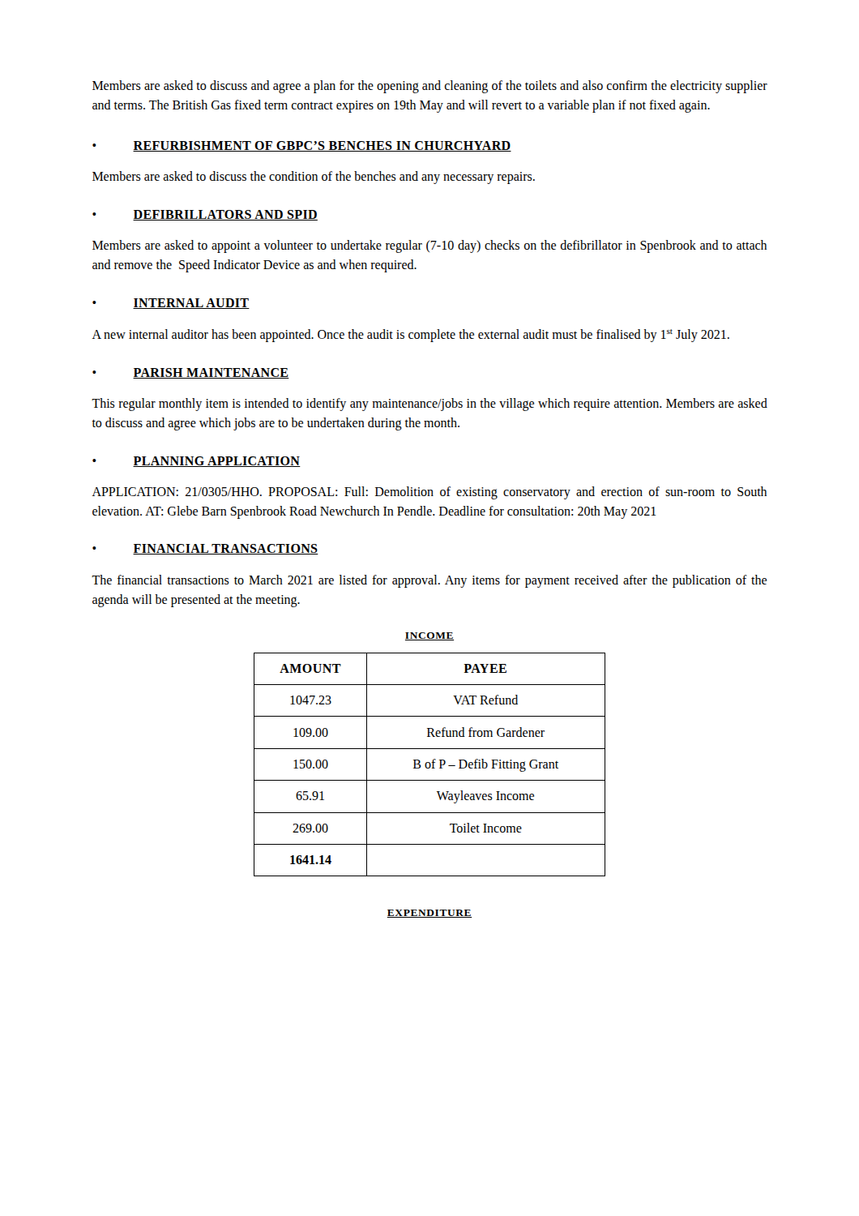Members are asked to discuss and agree a plan for the opening and cleaning of the toilets and also confirm the electricity supplier and terms. The British Gas fixed term contract expires on 19th May and will revert to a variable plan if not fixed again.
• REFURBISHMENT OF GBPC’S BENCHES IN CHURCHYARD
Members are asked to discuss the condition of the benches and any necessary repairs.
• DEFIBRILLATORS AND SPID
Members are asked to appoint a volunteer to undertake regular (7-10 day) checks on the defibrillator in Spenbrook and to attach and remove the Speed Indicator Device as and when required.
• INTERNAL AUDIT
A new internal auditor has been appointed. Once the audit is complete the external audit must be finalised by 1st July 2021.
• PARISH MAINTENANCE
This regular monthly item is intended to identify any maintenance/jobs in the village which require attention. Members are asked to discuss and agree which jobs are to be undertaken during the month.
• PLANNING APPLICATION
APPLICATION: 21/0305/HHO. PROPOSAL: Full: Demolition of existing conservatory and erection of sun-room to South elevation. AT: Glebe Barn Spenbrook Road Newchurch In Pendle. Deadline for consultation: 20th May 2021
• FINANCIAL TRANSACTIONS
The financial transactions to March 2021 are listed for approval. Any items for payment received after the publication of the agenda will be presented at the meeting.
INCOME
| AMOUNT | PAYEE |
| --- | --- |
| 1047.23 | VAT Refund |
| 109.00 | Refund from Gardener |
| 150.00 | B of P – Defib Fitting Grant |
| 65.91 | Wayleaves Income |
| 269.00 | Toilet Income |
| 1641.14 | |
EXPENDITURE